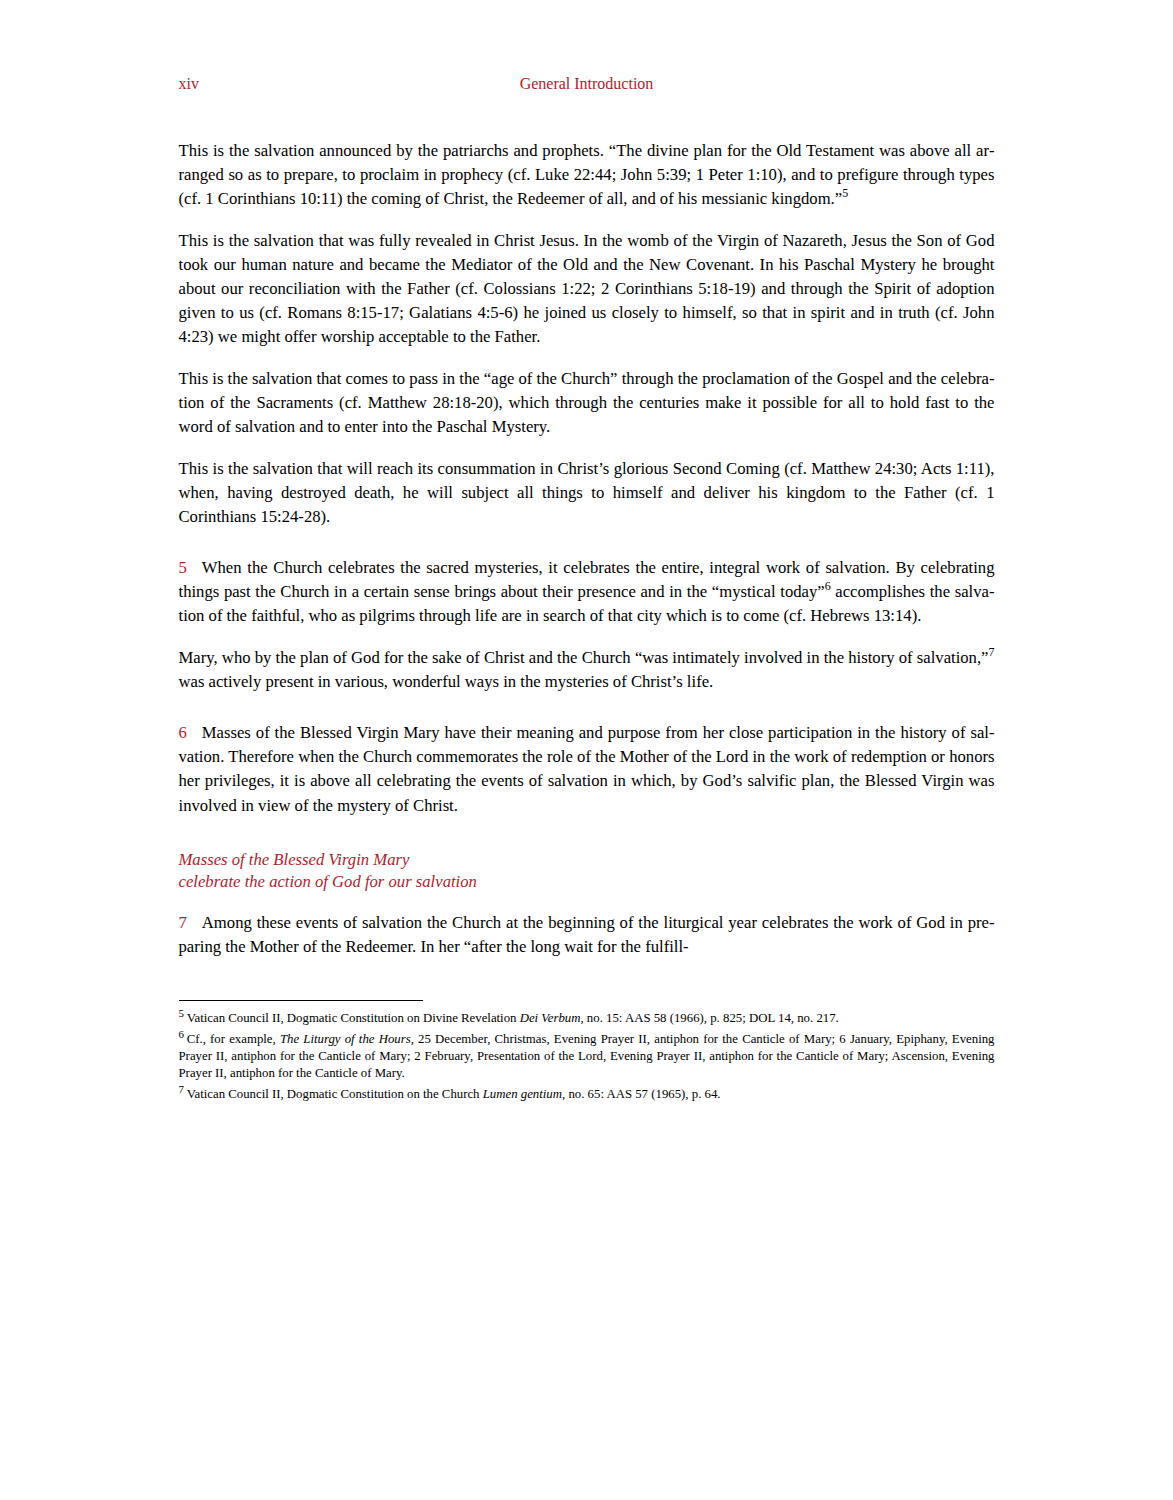xiv
General Introduction
This is the salvation announced by the patriarchs and prophets. “The divine plan for the Old Testament was above all arranged so as to prepare, to proclaim in prophecy (cf. Luke 22:44; John 5:39; 1 Peter 1:10), and to prefigure through types (cf. 1 Corinthians 10:11) the coming of Christ, the Redeemer of all, and of his messianic kingdom.”5
This is the salvation that was fully revealed in Christ Jesus. In the womb of the Virgin of Nazareth, Jesus the Son of God took our human nature and became the Mediator of the Old and the New Covenant. In his Paschal Mystery he brought about our reconciliation with the Father (cf. Colossians 1:22; 2 Corinthians 5:18-19) and through the Spirit of adoption given to us (cf. Romans 8:15-17; Galatians 4:5-6) he joined us closely to himself, so that in spirit and in truth (cf. John 4:23) we might offer worship acceptable to the Father.
This is the salvation that comes to pass in the “age of the Church” through the proclamation of the Gospel and the celebration of the Sacraments (cf. Matthew 28:18-20), which through the centuries make it possible for all to hold fast to the word of salvation and to enter into the Paschal Mystery.
This is the salvation that will reach its consummation in Christ’s glorious Second Coming (cf. Matthew 24:30; Acts 1:11), when, having destroyed death, he will subject all things to himself and deliver his kingdom to the Father (cf. 1 Corinthians 15:24-28).
5 When the Church celebrates the sacred mysteries, it celebrates the entire, integral work of salvation. By celebrating things past the Church in a certain sense brings about their presence and in the “mystical today”6 accomplishes the salvation of the faithful, who as pilgrims through life are in search of that city which is to come (cf. Hebrews 13:14).
Mary, who by the plan of God for the sake of Christ and the Church “was intimately involved in the history of salvation,”7 was actively present in various, wonderful ways in the mysteries of Christ’s life.
6 Masses of the Blessed Virgin Mary have their meaning and purpose from her close participation in the history of salvation. Therefore when the Church commemorates the role of the Mother of the Lord in the work of redemption or honors her privileges, it is above all celebrating the events of salvation in which, by God’s salvific plan, the Blessed Virgin was involved in view of the mystery of Christ.
Masses of the Blessed Virgin Mary
celebrate the action of God for our salvation
7 Among these events of salvation the Church at the beginning of the liturgical year celebrates the work of God in preparing the Mother of the Redeemer. In her “after the long wait for the fulfill-
5 Vatican Council II, Dogmatic Constitution on Divine Revelation Dei Verbum, no. 15: AAS 58 (1966), p. 825; DOL 14, no. 217.
6 Cf., for example, The Liturgy of the Hours, 25 December, Christmas, Evening Prayer II, antiphon for the Canticle of Mary; 6 January, Epiphany, Evening Prayer II, antiphon for the Canticle of Mary; 2 February, Presentation of the Lord, Evening Prayer II, antiphon for the Canticle of Mary; Ascension, Evening Prayer II, antiphon for the Canticle of Mary.
7 Vatican Council II, Dogmatic Constitution on the Church Lumen gentium, no. 65: AAS 57 (1965), p. 64.